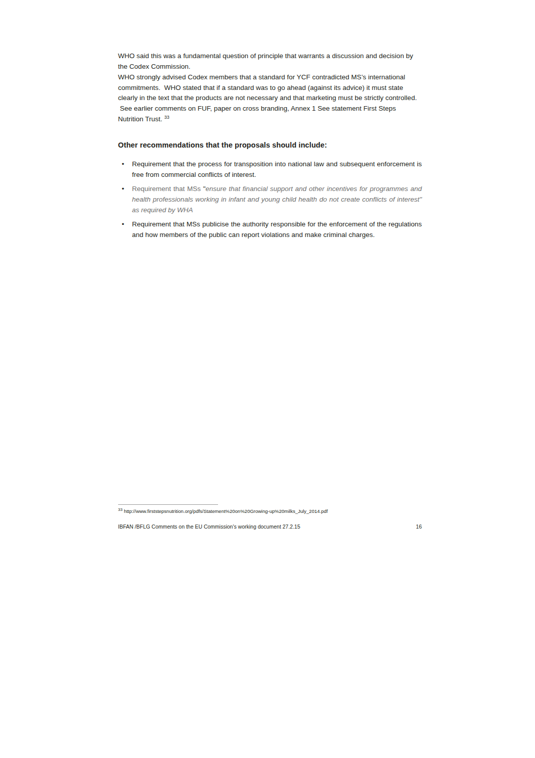WHO said this was a fundamental question of principle that warrants a discussion and decision by the Codex Commission.
WHO strongly advised Codex members that a standard for YCF contradicted MS’s international commitments. WHO stated that if a standard was to go ahead (against its advice) it must state clearly in the text that the products are not necessary and that marketing must be strictly controlled.
See earlier comments on FUF, paper on cross branding, Annex 1 See statement First Steps Nutrition Trust. 33
Other recommendations that the proposals should include:
Requirement that the process for transposition into national law and subsequent enforcement is free from commercial conflicts of interest.
Requirement that MSs "ensure that financial support and other incentives for programmes and health professionals working in infant and young child health do not create conflicts of interest" as required by WHA
Requirement that MSs publicise the authority responsible for the enforcement of the regulations and how members of the public can report violations and make criminal charges.
33 http://www.firststepsnutrition.org/pdfs/Statement%20on%20Growing-up%20milks_July_2014.pdf
IBFAN /BFLG Comments on the EU Commission's working document 27.2.15 16